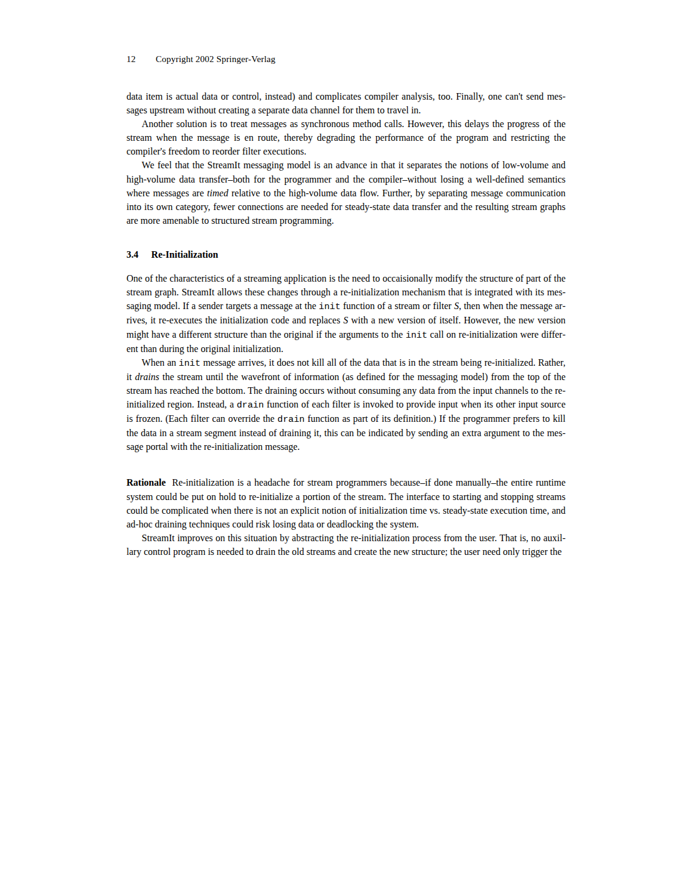12 Copyright 2002 Springer-Verlag
data item is actual data or control, instead) and complicates compiler analysis, too. Finally, one can't send messages upstream without creating a separate data channel for them to travel in.
Another solution is to treat messages as synchronous method calls. However, this delays the progress of the stream when the message is en route, thereby degrading the performance of the program and restricting the compiler's freedom to reorder filter executions.
We feel that the StreamIt messaging model is an advance in that it separates the notions of low-volume and high-volume data transfer–both for the programmer and the compiler–without losing a well-defined semantics where messages are timed relative to the high-volume data flow. Further, by separating message communication into its own category, fewer connections are needed for steady-state data transfer and the resulting stream graphs are more amenable to structured stream programming.
3.4 Re-Initialization
One of the characteristics of a streaming application is the need to occaisionally modify the structure of part of the stream graph. StreamIt allows these changes through a re-initialization mechanism that is integrated with its messaging model. If a sender targets a message at the init function of a stream or filter S, then when the message arrives, it re-executes the initialization code and replaces S with a new version of itself. However, the new version might have a different structure than the original if the arguments to the init call on re-initialization were different than during the original initialization.
When an init message arrives, it does not kill all of the data that is in the stream being re-initialized. Rather, it drains the stream until the wavefront of information (as defined for the messaging model) from the top of the stream has reached the bottom. The draining occurs without consuming any data from the input channels to the re-initialized region. Instead, a drain function of each filter is invoked to provide input when its other input source is frozen. (Each filter can override the drain function as part of its definition.) If the programmer prefers to kill the data in a stream segment instead of draining it, this can be indicated by sending an extra argument to the message portal with the re-initialization message.
Rationale Re-initialization is a headache for stream programmers because–if done manually–the entire runtime system could be put on hold to re-initialize a portion of the stream. The interface to starting and stopping streams could be complicated when there is not an explicit notion of initialization time vs. steady-state execution time, and ad-hoc draining techniques could risk losing data or deadlocking the system.
StreamIt improves on this situation by abstracting the re-initialization process from the user. That is, no auxillary control program is needed to drain the old streams and create the new structure; the user need only trigger the